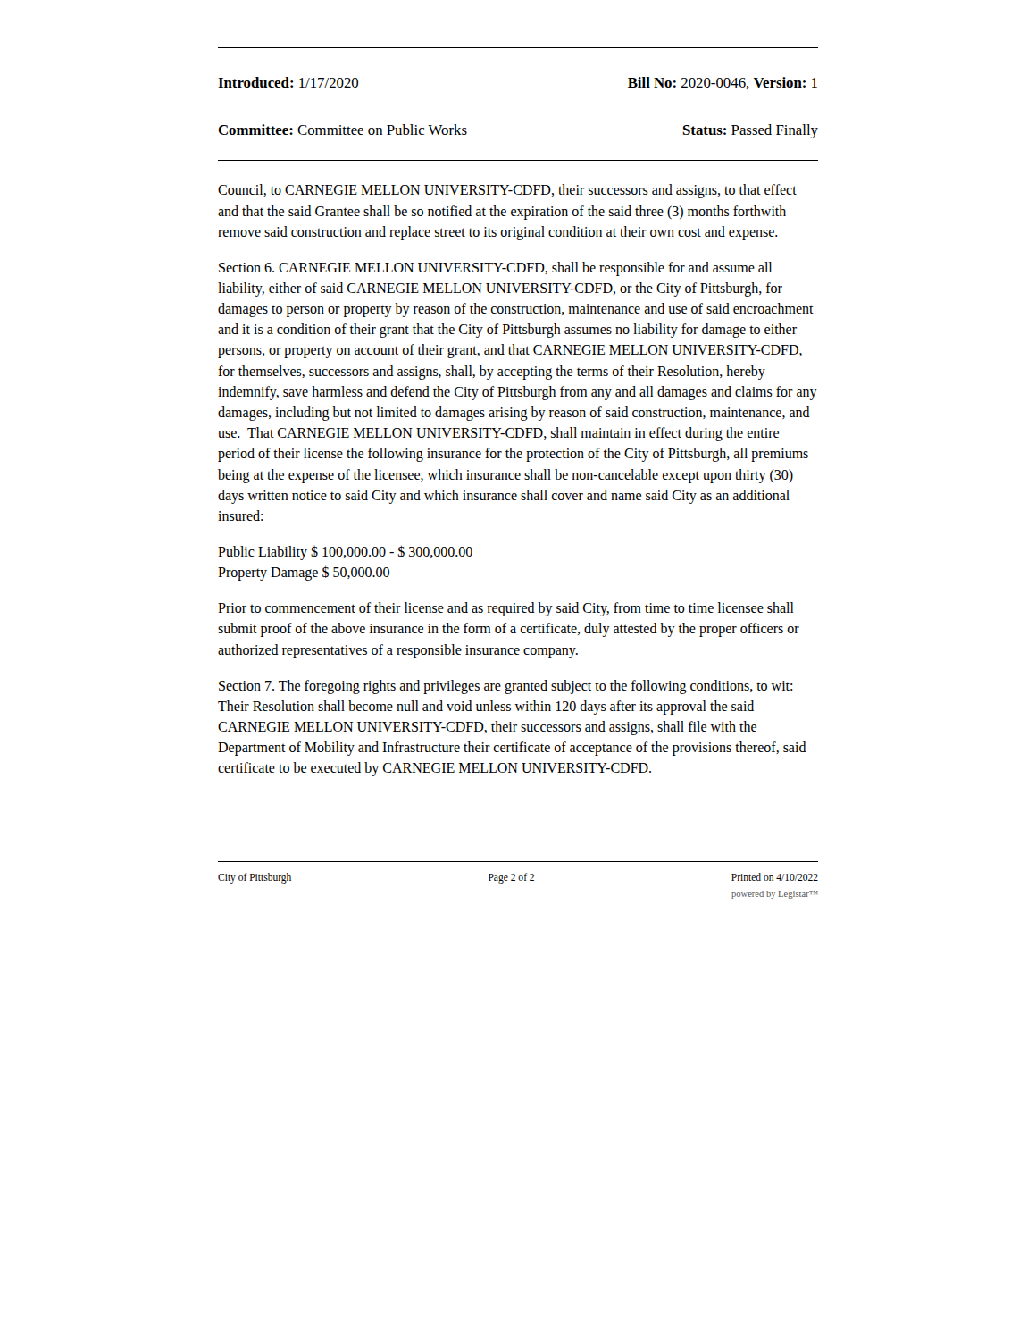Introduced: 1/17/2020
Bill No: 2020-0046, Version: 1
Committee: Committee on Public Works
Status: Passed Finally
Council, to CARNEGIE MELLON UNIVERSITY-CDFD, their successors and assigns, to that effect and that the said Grantee shall be so notified at the expiration of the said three (3) months forthwith remove said construction and replace street to its original condition at their own cost and expense.
Section 6. CARNEGIE MELLON UNIVERSITY-CDFD, shall be responsible for and assume all liability, either of said CARNEGIE MELLON UNIVERSITY-CDFD, or the City of Pittsburgh, for damages to person or property by reason of the construction, maintenance and use of said encroachment and it is a condition of their grant that the City of Pittsburgh assumes no liability for damage to either persons, or property on account of their grant, and that CARNEGIE MELLON UNIVERSITY-CDFD, for themselves, successors and assigns, shall, by accepting the terms of their Resolution, hereby indemnify, save harmless and defend the City of Pittsburgh from any and all damages and claims for any damages, including but not limited to damages arising by reason of said construction, maintenance, and use. That CARNEGIE MELLON UNIVERSITY-CDFD, shall maintain in effect during the entire period of their license the following insurance for the protection of the City of Pittsburgh, all premiums being at the expense of the licensee, which insurance shall be non-cancelable except upon thirty (30) days written notice to said City and which insurance shall cover and name said City as an additional insured:
Public Liability $ 100,000.00 - $ 300,000.00 Property Damage $ 50,000.00
Prior to commencement of their license and as required by said City, from time to time licensee shall submit proof of the above insurance in the form of a certificate, duly attested by the proper officers or authorized representatives of a responsible insurance company.
Section 7. The foregoing rights and privileges are granted subject to the following conditions, to wit: Their Resolution shall become null and void unless within 120 days after its approval the said CARNEGIE MELLON UNIVERSITY-CDFD, their successors and assigns, shall file with the Department of Mobility and Infrastructure their certificate of acceptance of the provisions thereof, said certificate to be executed by CARNEGIE MELLON UNIVERSITY-CDFD.
City of Pittsburgh
Page 2 of 2
Printed on 4/10/2022
powered by Legistar™